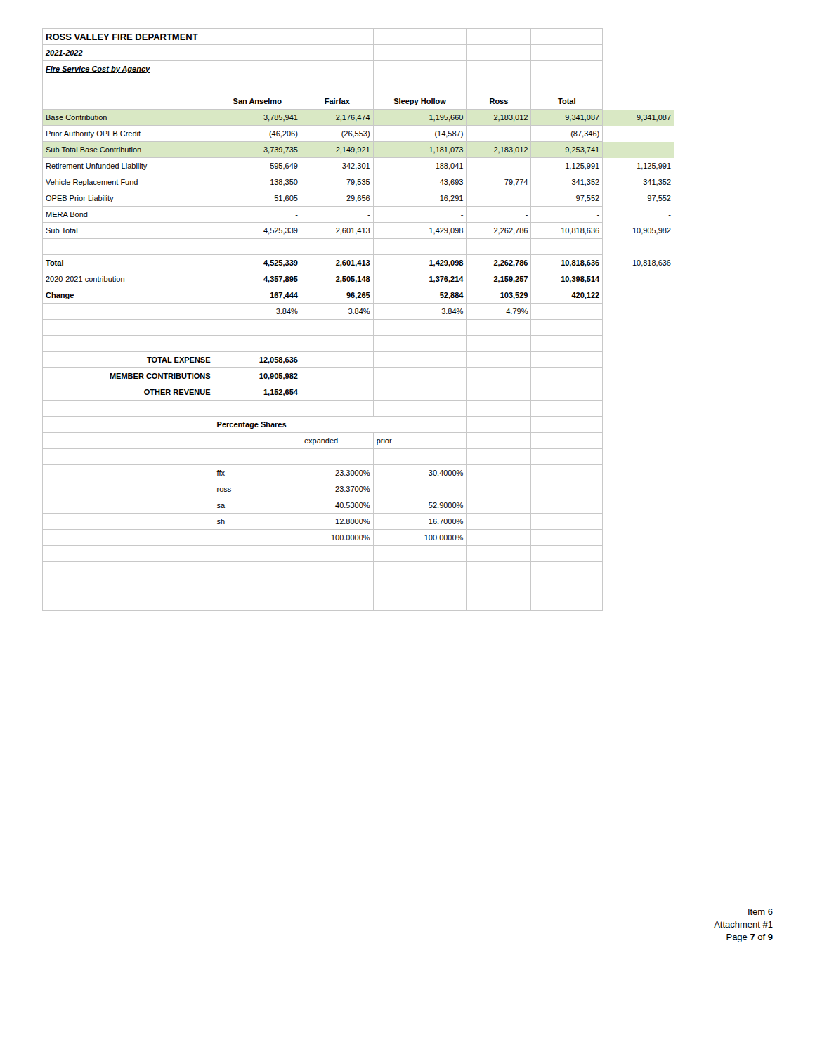| ROSS VALLEY FIRE DEPARTMENT | | | | | |
| 2021-2022 | | | | | |
| Fire Service Cost by Agency | | | | | |
| | San Anselmo | Fairfax | Sleepy Hollow | Ross | Total | |
| Base Contribution | 3,785,941 | 2,176,474 | 1,195,660 | 2,183,012 | 9,341,087 | 9,341,087 |
| Prior Authority OPEB Credit | (46,206) | (26,553) | (14,587) | | (87,346) | |
| Sub Total Base Contribution | 3,739,735 | 2,149,921 | 1,181,073 | 2,183,012 | 9,253,741 | |
| Retirement Unfunded Liability | 595,649 | 342,301 | 188,041 | | 1,125,991 | 1,125,991 |
| Vehicle Replacement Fund | 138,350 | 79,535 | 43,693 | 79,774 | 341,352 | 341,352 |
| OPEB Prior Liability | 51,605 | 29,656 | 16,291 | | 97,552 | 97,552 |
| MERA Bond | - | - | - | - | - | - |
| Sub Total | 4,525,339 | 2,601,413 | 1,429,098 | 2,262,786 | 10,818,636 | 10,905,982 |
| Total | 4,525,339 | 2,601,413 | 1,429,098 | 2,262,786 | 10,818,636 | 10,818,636 |
| 2020-2021 contribution | 4,357,895 | 2,505,148 | 1,376,214 | 2,159,257 | 10,398,514 | |
| Change | 167,444 | 96,265 | 52,884 | 103,529 | 420,122 | |
| | 3.84% | 3.84% | 3.84% | 4.79% | | |
| TOTAL EXPENSE | 12,058,636 | | | | | |
| MEMBER CONTRIBUTIONS | 10,905,982 | | | | | |
| OTHER REVENUE | 1,152,654 | | | | | |
| | Percentage Shares | | | |
| | | expanded | prior | | | |
| | ffx | 23.3000% | 30.4000% | | | |
| | ross | 23.3700% | | | | |
| | sa | 40.5300% | 52.9000% | | | |
| | sh | 12.8000% | 16.7000% | | | |
| | | 100.0000% | 100.0000% | | | |
Item 6
Attachment #1
Page 7 of 9